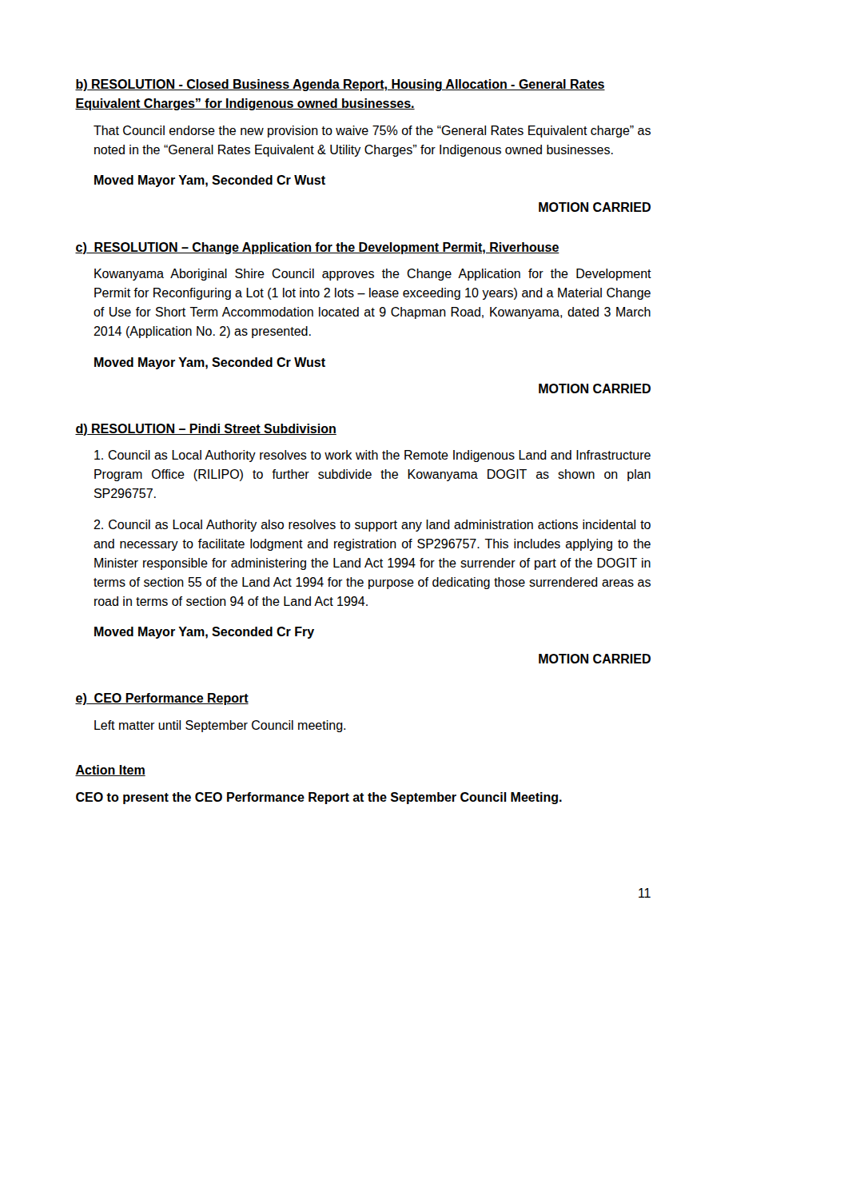b) RESOLUTION - Closed Business Agenda Report, Housing Allocation - General Rates Equivalent Charges” for Indigenous owned businesses.
That Council endorse the new provision to waive 75% of the “General Rates Equivalent charge” as noted in the “General Rates Equivalent & Utility Charges” for Indigenous owned businesses.
Moved Mayor Yam, Seconded Cr Wust
MOTION CARRIED
c) RESOLUTION – Change Application for the Development Permit, Riverhouse
Kowanyama Aboriginal Shire Council approves the Change Application for the Development Permit for Reconfiguring a Lot (1 lot into 2 lots – lease exceeding 10 years) and a Material Change of Use for Short Term Accommodation located at 9 Chapman Road, Kowanyama, dated 3 March 2014 (Application No. 2) as presented.
Moved Mayor Yam, Seconded Cr Wust
MOTION CARRIED
d) RESOLUTION – Pindi Street Subdivision
1. Council as Local Authority resolves to work with the Remote Indigenous Land and Infrastructure Program Office (RILIPO) to further subdivide the Kowanyama DOGIT as shown on plan SP296757.
2. Council as Local Authority also resolves to support any land administration actions incidental to and necessary to facilitate lodgment and registration of SP296757. This includes applying to the Minister responsible for administering the Land Act 1994 for the surrender of part of the DOGIT in terms of section 55 of the Land Act 1994 for the purpose of dedicating those surrendered areas as road in terms of section 94 of the Land Act 1994.
Moved Mayor Yam, Seconded Cr Fry
MOTION CARRIED
e) CEO Performance Report
Left matter until September Council meeting.
Action Item
CEO to present the CEO Performance Report at the September Council Meeting.
11